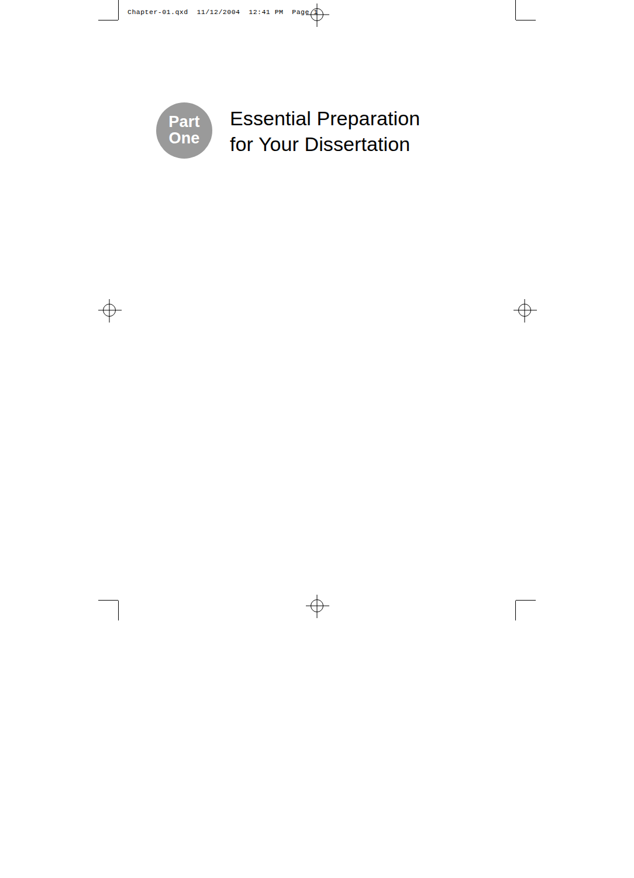Chapter-01.qxd 11/12/2004 12:41 PM Page 1
Part One
Essential Preparation
for Your Dissertation